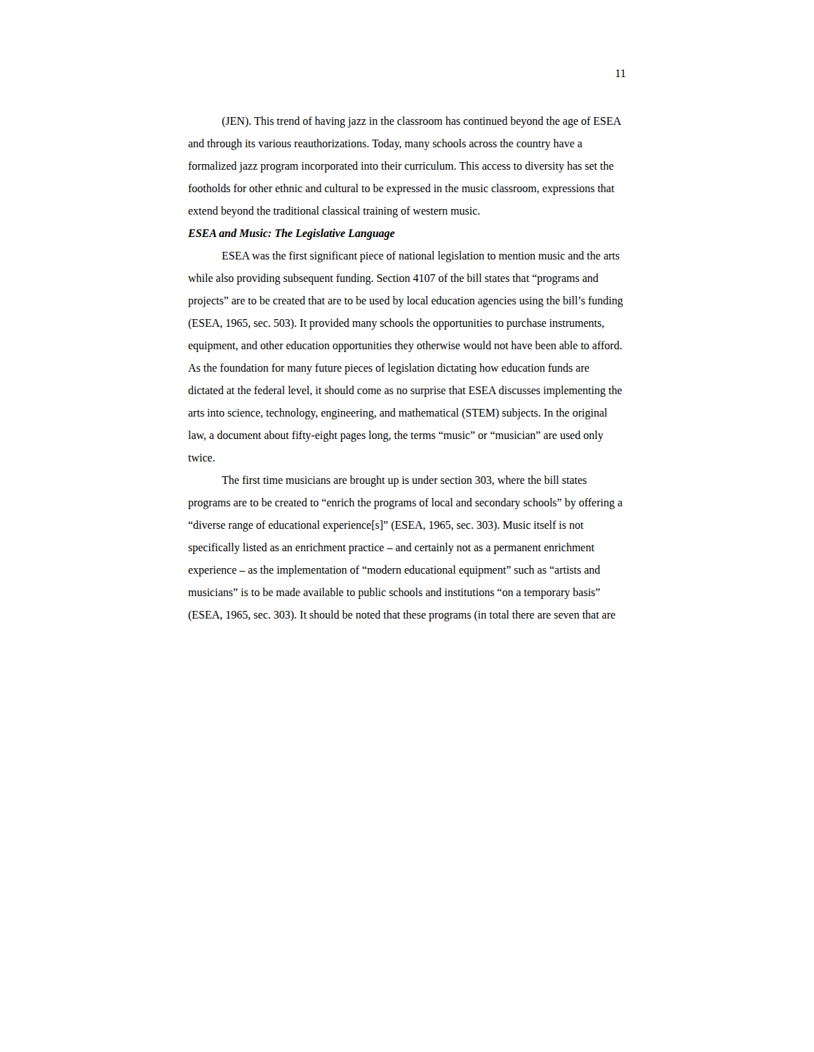11
(JEN). This trend of having jazz in the classroom has continued beyond the age of ESEA and through its various reauthorizations. Today, many schools across the country have a formalized jazz program incorporated into their curriculum. This access to diversity has set the footholds for other ethnic and cultural to be expressed in the music classroom, expressions that extend beyond the traditional classical training of western music.
ESEA and Music: The Legislative Language
ESEA was the first significant piece of national legislation to mention music and the arts while also providing subsequent funding. Section 4107 of the bill states that “programs and projects” are to be created that are to be used by local education agencies using the bill’s funding (ESEA, 1965, sec. 503). It provided many schools the opportunities to purchase instruments, equipment, and other education opportunities they otherwise would not have been able to afford. As the foundation for many future pieces of legislation dictating how education funds are dictated at the federal level, it should come as no surprise that ESEA discusses implementing the arts into science, technology, engineering, and mathematical (STEM) subjects. In the original law, a document about fifty-eight pages long, the terms “music” or “musician” are used only twice.
The first time musicians are brought up is under section 303, where the bill states programs are to be created to “enrich the programs of local and secondary schools” by offering a “diverse range of educational experience[s]” (ESEA, 1965, sec. 303). Music itself is not specifically listed as an enrichment practice – and certainly not as a permanent enrichment experience – as the implementation of “modern educational equipment” such as “artists and musicians” is to be made available to public schools and institutions “on a temporary basis” (ESEA, 1965, sec. 303). It should be noted that these programs (in total there are seven that are